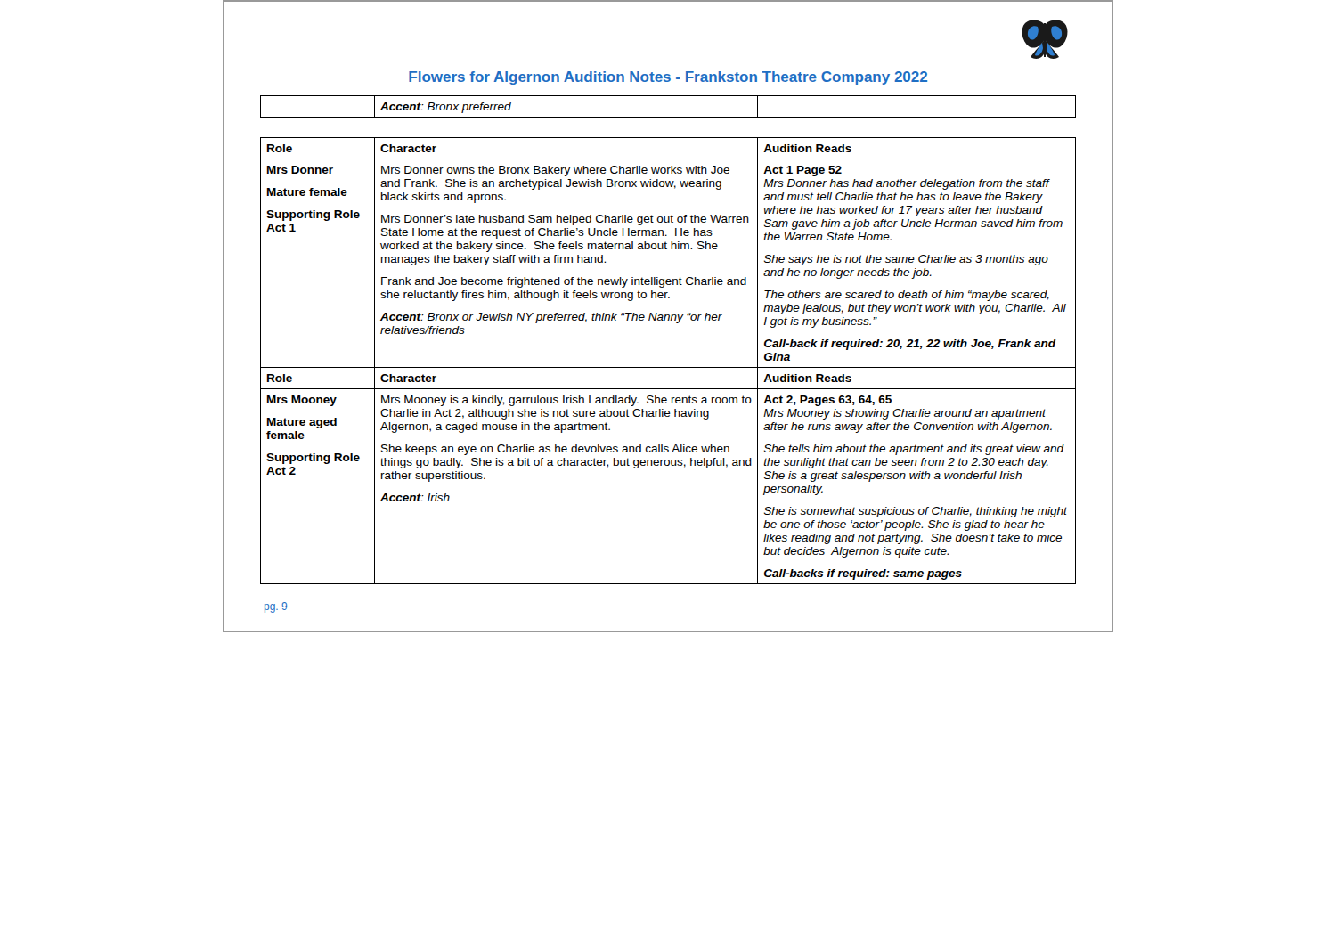Flowers for Algernon Audition Notes - Frankston Theatre Company 2022
| | Accent : Bronx preferred | |
| Role | Character | Audition Reads |
| Mrs Donner Mature female Supporting Role Act 1 | Mrs Donner owns the Bronx Bakery where Charlie works with Joe and Frank. She is an archetypical Jewish Bronx widow, wearing black skirts and aprons. Mrs Donner’s late husband Sam helped Charlie get out of the Warren State Home at the request of Charlie’s Uncle Herman. He has worked at the bakery since. She feels maternal about him. She manages the bakery staff with a firm hand. Frank and Joe become frightened of the newly intelligent Charlie and she reluctantly fires him, although it feels wrong to her. Accent : Bronx or Jewish NY preferred, think “The Nanny “or her relatives/friends | Act 1 Page 52 Mrs Donner has had another delegation from the staff and must tell Charlie that he has to leave the Bakery where he has worked for 17 years after her husband Sam gave him a job after Uncle Herman saved him from the Warren State Home. She says he is not the same Charlie as 3 months ago and he no longer needs the job. The others are scared to death of him “maybe scared, maybe jealous, but they won’t work with you, Charlie. All I got is my business.” Call-back if required: 20, 21, 22 with Joe, Frank and Gina |
| Role | Character | Audition Reads |
| Mrs Mooney Mature aged female Supporting Role Act 2 | Mrs Mooney is a kindly, garrulous Irish Landlady. She rents a room to Charlie in Act 2, although she is not sure about Charlie having Algernon, a caged mouse in the apartment. She keeps an eye on Charlie as he devolves and calls Alice when things go badly. She is a bit of a character, but generous, helpful, and rather superstitious. Accent : Irish | Act 2, Pages 63, 64, 65 Mrs Mooney is showing Charlie around an apartment after he runs away after the Convention with Algernon. She tells him about the apartment and its great view and the sunlight that can be seen from 2 to 2.30 each day. She is a great salesperson with a wonderful Irish personality. She is somewhat suspicious of Charlie, thinking he might be one of those ‘actor’ people. She is glad to hear he likes reading and not partying. She doesn’t take to mice but decides Algernon is quite cute. Call-backs if required: same pages |
pg. 9